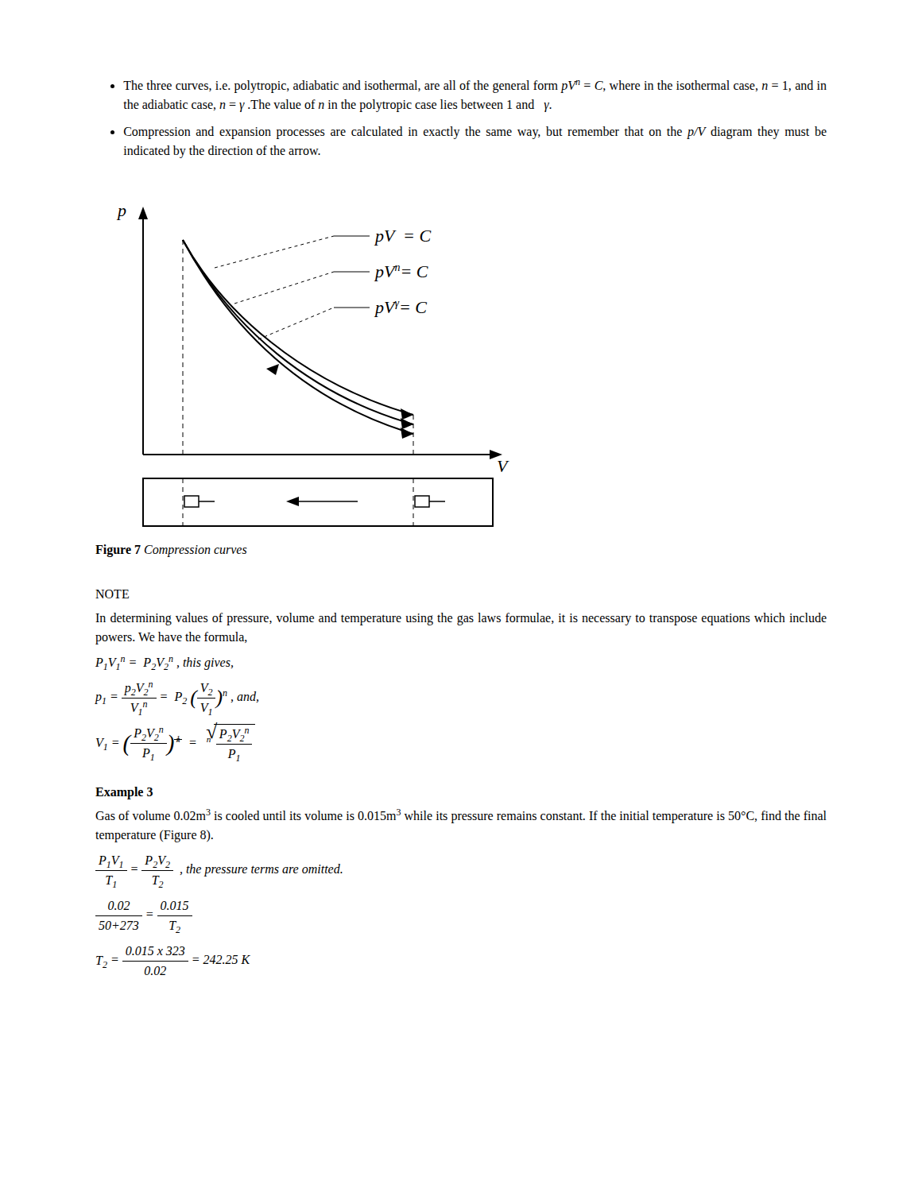The three curves, i.e. polytropic, adiabatic and isothermal, are all of the general form pVn = C, where in the isothermal case, n = 1, and in the adiabatic case, n = γ .The value of n in the polytropic case lies between 1 and γ.
Compression and expansion processes are calculated in exactly the same way, but remember that on the p/V diagram they must be indicated by the direction of the arrow.
p V pV = C pVn= C pVγ= C
Figure 7 Compression curves
NOTE
In determining values of pressure, volume and temperature using the gas laws formulae, it is necessary to transpose equations which include powers. We have the formula,
P1V1n = P2V2n , this gives,
p1 = p2V2n V1n = P2 (V2 V1)n , and,
V1 = (P2V2n P1)1 n = nP2V2n P1
Example 3
Gas of volume 0.02m3 is cooled until its volume is 0.015m3 while its pressure remains constant. If the initial temperature is 50°C, find the final temperature (Figure 8).
P1V1 T1 = P2V2 T2 , the pressure terms are omitted.
0.0250+273 = 0.015 T2
T2 = 0.015 x 3230.02 = 242.25 K